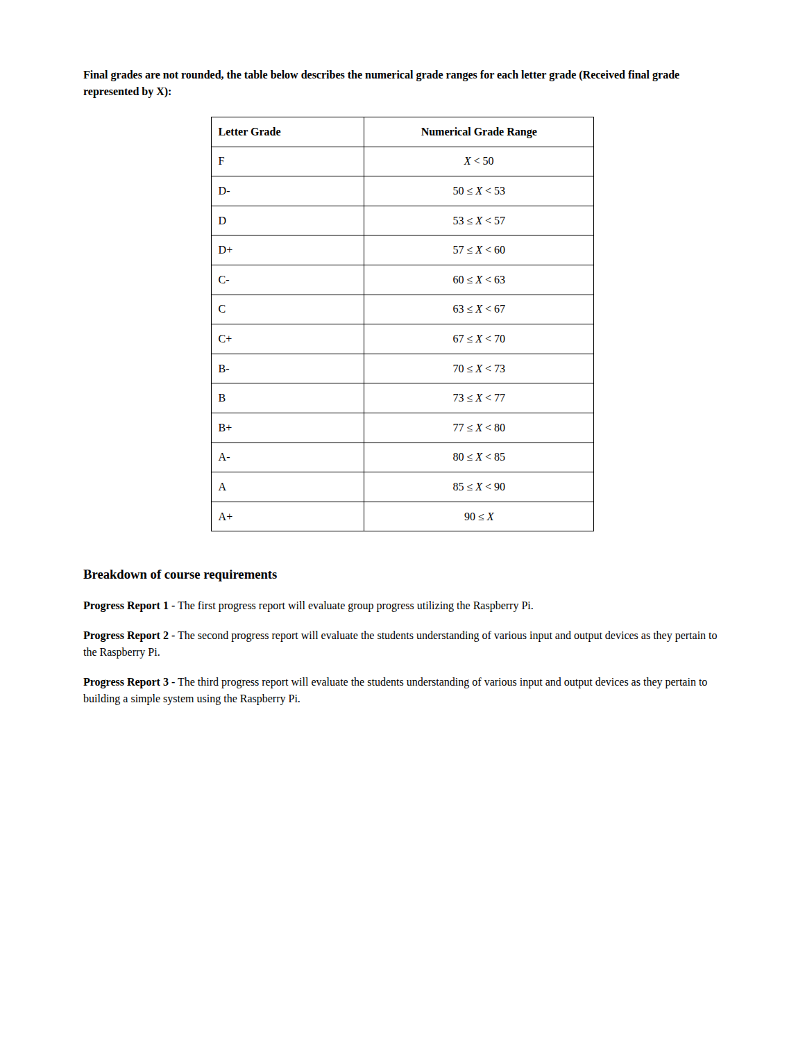Final grades are not rounded, the table below describes the numerical grade ranges for each letter grade (Received final grade represented by X):
| Letter Grade | Numerical Grade Range |
| --- | --- |
| F | X < 50 |
| D- | 50 ≤ X < 53 |
| D | 53 ≤ X < 57 |
| D+ | 57 ≤ X < 60 |
| C- | 60 ≤ X < 63 |
| C | 63 ≤ X < 67 |
| C+ | 67 ≤ X < 70 |
| B- | 70 ≤ X < 73 |
| B | 73 ≤ X < 77 |
| B+ | 77 ≤ X < 80 |
| A- | 80 ≤ X < 85 |
| A | 85 ≤ X < 90 |
| A+ | 90 ≤ X |
Breakdown of course requirements
Progress Report 1 - The first progress report will evaluate group progress utilizing the Raspberry Pi.
Progress Report 2 - The second progress report will evaluate the students understanding of various input and output devices as they pertain to the Raspberry Pi.
Progress Report 3 - The third progress report will evaluate the students understanding of various input and output devices as they pertain to building a simple system using the Raspberry Pi.